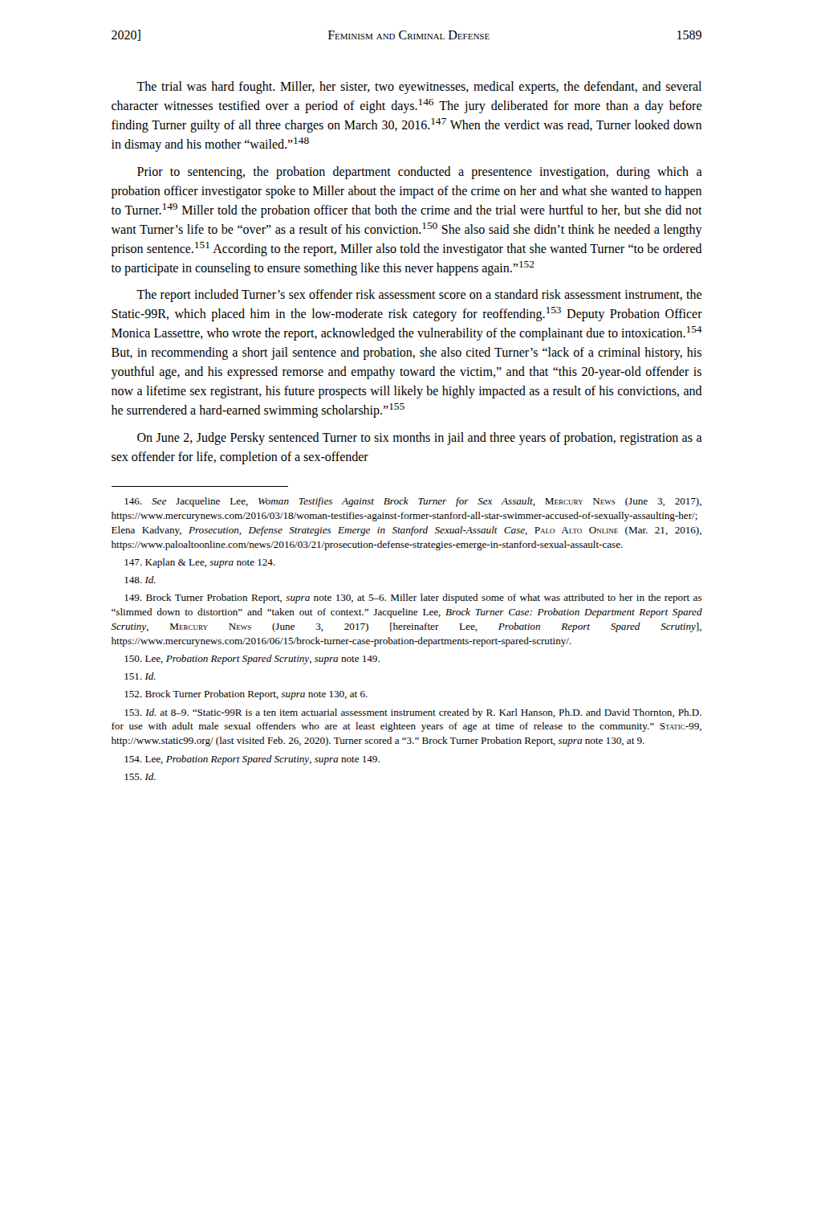2020] Feminism and Criminal Defense 1589
The trial was hard fought. Miller, her sister, two eyewitnesses, medical experts, the defendant, and several character witnesses testified over a period of eight days.146 The jury deliberated for more than a day before finding Turner guilty of all three charges on March 30, 2016.147 When the verdict was read, Turner looked down in dismay and his mother “wailed.”148
Prior to sentencing, the probation department conducted a presentence investigation, during which a probation officer investigator spoke to Miller about the impact of the crime on her and what she wanted to happen to Turner.149 Miller told the probation officer that both the crime and the trial were hurtful to her, but she did not want Turner’s life to be “over” as a result of his conviction.150 She also said she didn’t think he needed a lengthy prison sentence.151 According to the report, Miller also told the investigator that she wanted Turner “to be ordered to participate in counseling to ensure something like this never happens again.”152
The report included Turner’s sex offender risk assessment score on a standard risk assessment instrument, the Static-99R, which placed him in the low-moderate risk category for reoffending.153 Deputy Probation Officer Monica Lassettre, who wrote the report, acknowledged the vulnerability of the complainant due to intoxication.154 But, in recommending a short jail sentence and probation, she also cited Turner’s “lack of a criminal history, his youthful age, and his expressed remorse and empathy toward the victim,” and that “this 20-year-old offender is now a lifetime sex registrant, his future prospects will likely be highly impacted as a result of his convictions, and he surrendered a hard-earned swimming scholarship.”155
On June 2, Judge Persky sentenced Turner to six months in jail and three years of probation, registration as a sex offender for life, completion of a sex-offender
146. See Jacqueline Lee, Woman Testifies Against Brock Turner for Sex Assault, Mercury News (June 3, 2017), https://www.mercurynews.com/2016/03/18/woman-testifies-against-former-stanford-all-star-swimmer-accused-of-sexually-assaulting-her/; Elena Kadvany, Prosecution, Defense Strategies Emerge in Stanford Sexual-Assault Case, Palo Alto Online (Mar. 21, 2016), https://www.paloaltoonline.com/news/2016/03/21/prosecution-defense-strategies-emerge-in-stanford-sexual-assault-case.
147. Kaplan & Lee, supra note 124.
148. Id.
149. Brock Turner Probation Report, supra note 130, at 5–6. Miller later disputed some of what was attributed to her in the report as “slimmed down to distortion” and “taken out of context.” Jacqueline Lee, Brock Turner Case: Probation Department Report Spared Scrutiny, Mercury News (June 3, 2017) [hereinafter Lee, Probation Report Spared Scrutiny], https://www.mercurynews.com/2016/06/15/brock-turner-case-probation-departments-report-spared-scrutiny/.
150. Lee, Probation Report Spared Scrutiny, supra note 149.
151. Id.
152. Brock Turner Probation Report, supra note 130, at 6.
153. Id. at 8–9. “Static-99R is a ten item actuarial assessment instrument created by R. Karl Hanson, Ph.D. and David Thornton, Ph.D. for use with adult male sexual offenders who are at least eighteen years of age at time of release to the community.” Static-99, http://www.static99.org/ (last visited Feb. 26, 2020). Turner scored a “3.” Brock Turner Probation Report, supra note 130, at 9.
154. Lee, Probation Report Spared Scrutiny, supra note 149.
155. Id.